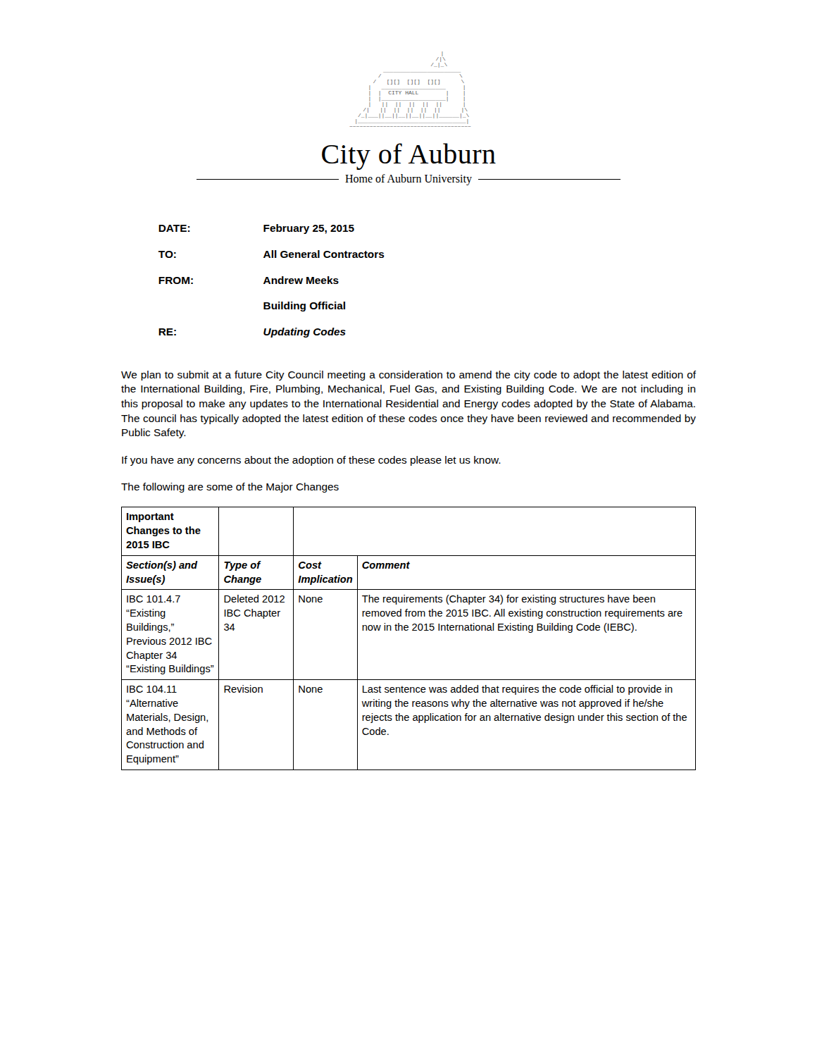| /|\ /_|_\ _______________________ / \ / [][] [][] [][] \ | ___________________ | | | CITY HALL | | | |___________________| | | || || || || || | /| || || || || || |\ /_|___||__||__||__||__||______|_\ |________________________________| ~~~~~~~~~~~~~~~~~~~~~~~~~~~~~~~~~~~~
City of Auburn
Home of Auburn University
DATE:
February 25, 2015
TO:
All General Contractors
FROM:
Andrew Meeks
Building Official
RE:
Updating Codes
We plan to submit at a future City Council meeting a consideration to amend the city code to adopt the latest edition of the International Building, Fire, Plumbing, Mechanical, Fuel Gas, and Existing Building Code. We are not including in this proposal to make any updates to the International Residential and Energy codes adopted by the State of Alabama. The council has typically adopted the latest edition of these codes once they have been reviewed and recommended by Public Safety.
If you have any concerns about the adoption of these codes please let us know.
The following are some of the Major Changes
| Important Changes to the 2015 IBC | | |
| Section(s) and Issue(s) | Type of Change | Cost Implication | Comment |
| IBC 101.4.7 “Existing Buildings,” Previous 2012 IBC Chapter 34 “Existing Buildings” | Deleted 2012 IBC Chapter 34 | None | The requirements (Chapter 34) for existing structures have been removed from the 2015 IBC. All existing construction requirements are now in the 2015 International Existing Building Code (IEBC). |
| IBC 104.11 “Alternative Materials, Design, and Methods of Construction and Equipment” | Revision | None | Last sentence was added that requires the code official to provide in writing the reasons why the alternative was not approved if he/she rejects the application for an alternative design under this section of the Code. |